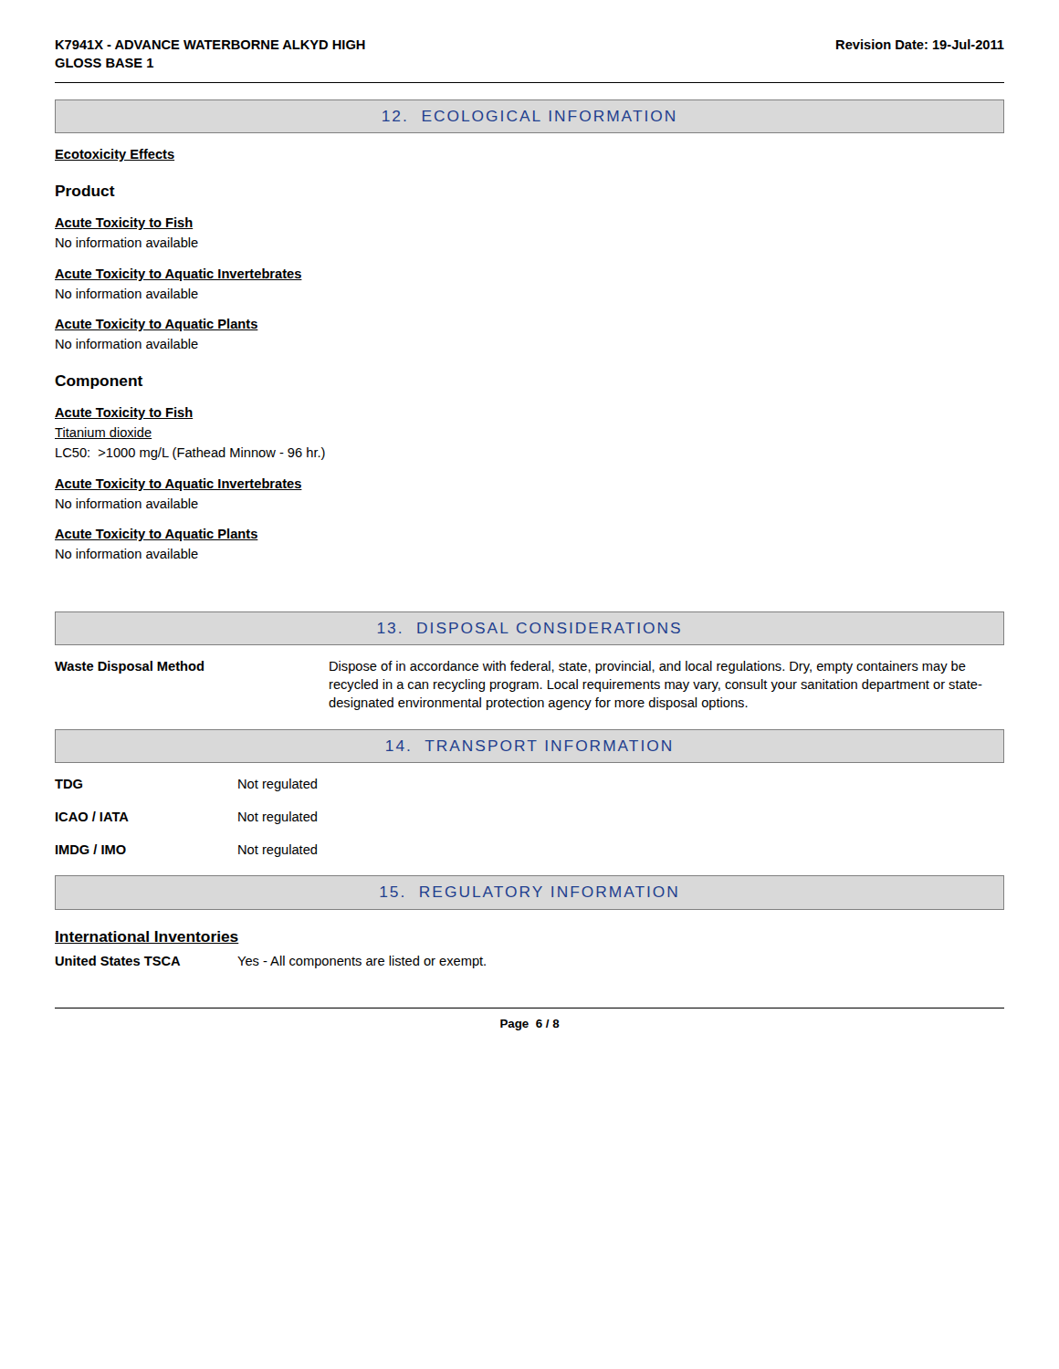K7941X - ADVANCE WATERBORNE ALKYD HIGH
GLOSS BASE 1
Revision Date: 19-Jul-2011
12. ECOLOGICAL INFORMATION
Ecotoxicity Effects
Product
Acute Toxicity to Fish
No information available
Acute Toxicity to Aquatic Invertebrates
No information available
Acute Toxicity to Aquatic Plants
No information available
Component
Acute Toxicity to Fish
Titanium dioxide
LC50: >1000 mg/L (Fathead Minnow - 96 hr.)
Acute Toxicity to Aquatic Invertebrates
No information available
Acute Toxicity to Aquatic Plants
No information available
13. DISPOSAL CONSIDERATIONS
Waste Disposal Method
Dispose of in accordance with federal, state, provincial, and local regulations. Dry, empty containers may be recycled in a can recycling program. Local requirements may vary, consult your sanitation department or state-designated environmental protection agency for more disposal options.
14. TRANSPORT INFORMATION
TDG
Not regulated
ICAO / IATA
Not regulated
IMDG / IMO
Not regulated
15. REGULATORY INFORMATION
International Inventories
United States TSCA
Yes - All components are listed or exempt.
Page 6 / 8